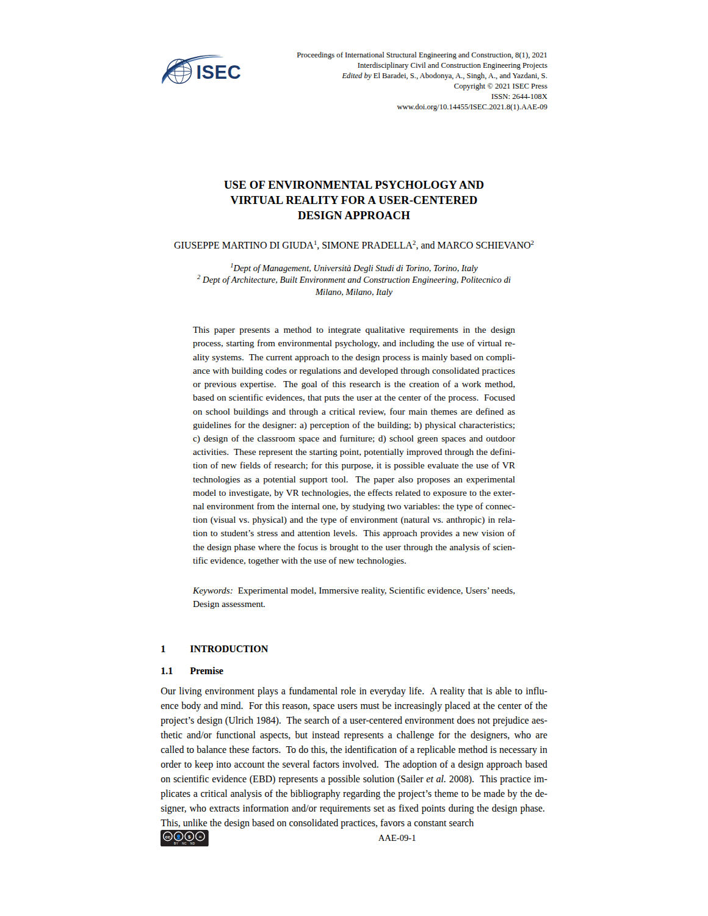ISEC
Proceedings of International Structural Engineering and Construction, 8(1), 2021
Interdisciplinary Civil and Construction Engineering Projects
Edited by El Baradei, S., Abodonya, A., Singh, A., and Yazdani, S.
Copyright © 2021 ISEC Press
ISSN: 2644-108X
www.doi.org/10.14455/ISEC.2021.8(1).AAE-09
Use of Environmental Psychology and
Virtual Reality for a User-Centered
Design Approach
GIUSEPPE MARTINO DI GIUDA1, SIMONE PRADELLA2, and MARCO SCHIEVANO2
1Dept of Management, Università Degli Studi di Torino, Torino, Italy
2 Dept of Architecture, Built Environment and Construction Engineering, Politecnico di
Milano, Milano, Italy
This paper presents a method to integrate qualitative requirements in the design process, starting from environmental psychology, and including the use of virtual reality systems. The current approach to the design process is mainly based on compliance with building codes or regulations and developed through consolidated practices or previous expertise. The goal of this research is the creation of a work method, based on scientific evidences, that puts the user at the center of the process. Focused on school buildings and through a critical review, four main themes are defined as guidelines for the designer: a) perception of the building; b) physical characteristics; c) design of the classroom space and furniture; d) school green spaces and outdoor activities. These represent the starting point, potentially improved through the definition of new fields of research; for this purpose, it is possible evaluate the use of VR technologies as a potential support tool. The paper also proposes an experimental model to investigate, by VR technologies, the effects related to exposure to the external environment from the internal one, by studying two variables: the type of connection (visual vs. physical) and the type of environment (natural vs. anthropic) in relation to student’s stress and attention levels. This approach provides a new vision of the design phase where the focus is brought to the user through the analysis of scientific evidence, together with the use of new technologies.
Keywords: Experimental model, Immersive reality, Scientific evidence, Users’ needs, Design assessment.
1 Introduction
1.1 Premise
Our living environment plays a fundamental role in everyday life. A reality that is able to influence body and mind. For this reason, space users must be increasingly placed at the center of the project’s design (Ulrich 1984). The search of a user-centered environment does not prejudice aesthetic and/or functional aspects, but instead represents a challenge for the designers, who are called to balance these factors. To do this, the identification of a replicable method is necessary in order to keep into account the several factors involved. The adoption of a design approach based on scientific evidence (EBD) represents a possible solution (Sailer et al. 2008). This practice implicates a critical analysis of the bibliography regarding the project’s theme to be made by the designer, who extracts information and/or requirements set as fixed points during the design phase. This, unlike the design based on consolidated practices, favors a constant search
cc 👤 $ = BY NC ND
AAE-09-1